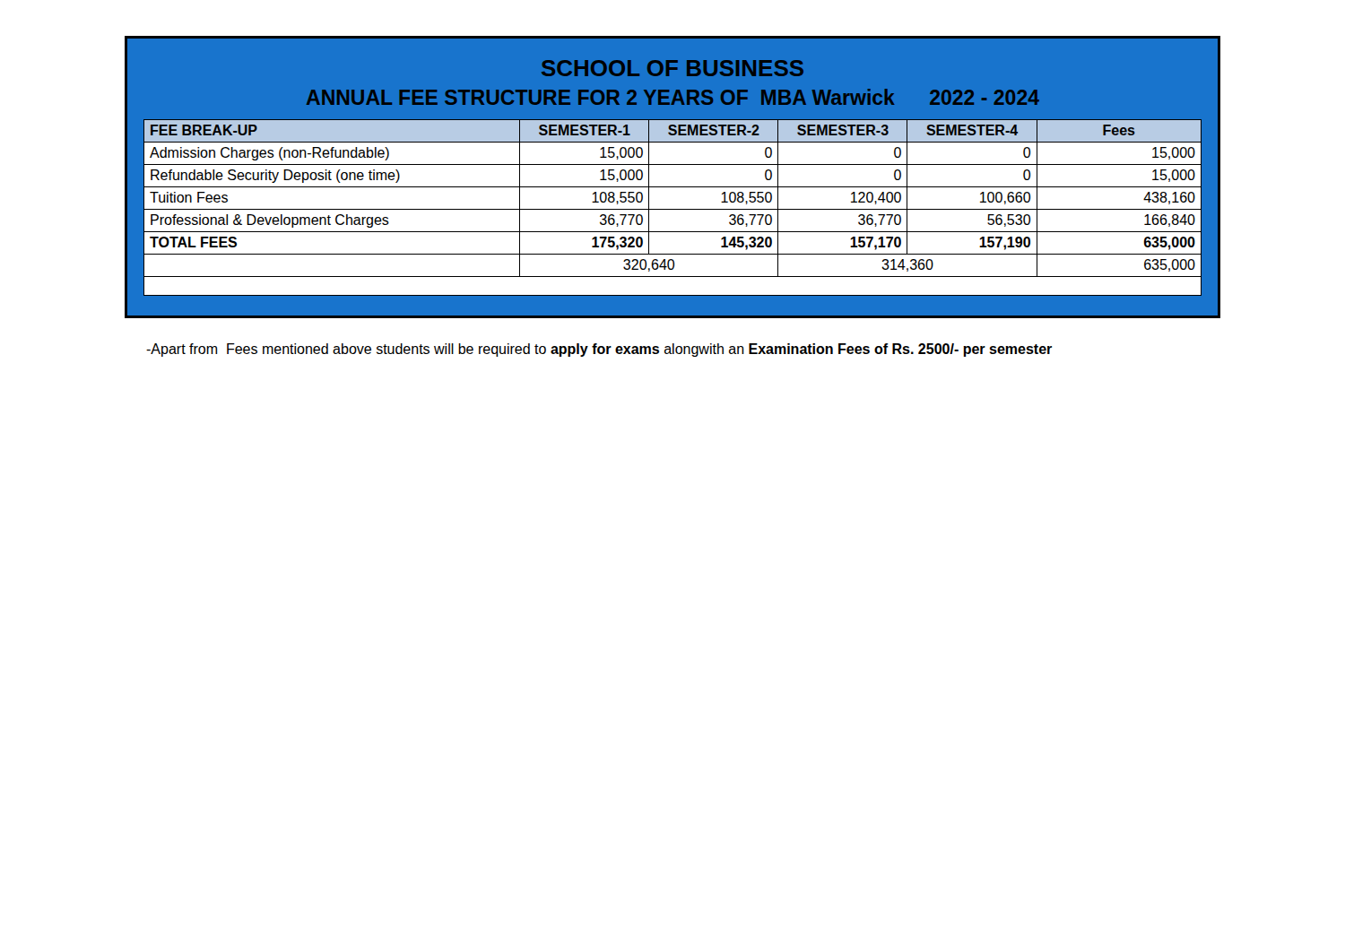SCHOOL OF BUSINESS
ANNUAL FEE STRUCTURE FOR 2 YEARS OF MBA Warwick 2022 - 2024
| FEE BREAK-UP | SEMESTER-1 | SEMESTER-2 | SEMESTER-3 | SEMESTER-4 | Fees |
| --- | --- | --- | --- | --- | --- |
| Admission Charges (non-Refundable) | 15,000 | 0 | 0 | 0 | 15,000 |
| Refundable Security Deposit (one time) | 15,000 | 0 | 0 | 0 | 15,000 |
| Tuition Fees | 108,550 | 108,550 | 120,400 | 100,660 | 438,160 |
| Professional & Development Charges | 36,770 | 36,770 | 36,770 | 56,530 | 166,840 |
| TOTAL FEES | 175,320 | 145,320 | 157,170 | 157,190 | 635,000 |
| | 320,640 | 314,360 | 635,000 |
-Apart from Fees mentioned above students will be required to apply for exams alongwith an Examination Fees of Rs. 2500/- per semester